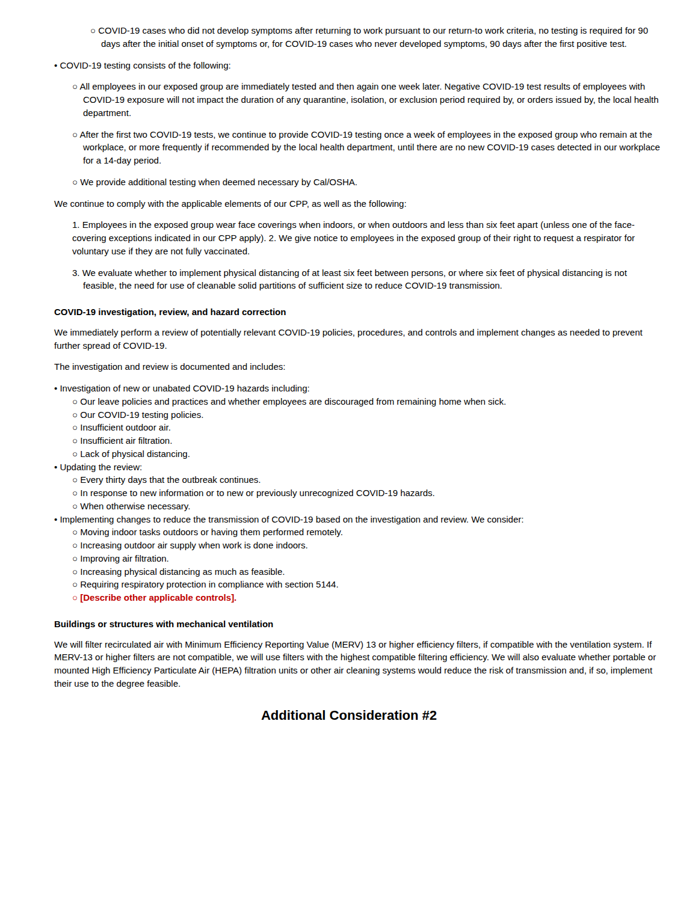○ COVID-19 cases who did not develop symptoms after returning to work pursuant to our return-to work criteria, no testing is required for 90 days after the initial onset of symptoms or, for COVID-19 cases who never developed symptoms, 90 days after the first positive test.
• COVID-19 testing consists of the following:
○ All employees in our exposed group are immediately tested and then again one week later. Negative COVID-19 test results of employees with COVID-19 exposure will not impact the duration of any quarantine, isolation, or exclusion period required by, or orders issued by, the local health department.
○ After the first two COVID-19 tests, we continue to provide COVID-19 testing once a week of employees in the exposed group who remain at the workplace, or more frequently if recommended by the local health department, until there are no new COVID-19 cases detected in our workplace for a 14-day period.
○ We provide additional testing when deemed necessary by Cal/OSHA.
We continue to comply with the applicable elements of our CPP, as well as the following:
1. Employees in the exposed group wear face coverings when indoors, or when outdoors and less than six feet apart (unless one of the face-covering exceptions indicated in our CPP apply). 2. We give notice to employees in the exposed group of their right to request a respirator for voluntary use if they are not fully vaccinated.
3. We evaluate whether to implement physical distancing of at least six feet between persons, or where six feet of physical distancing is not feasible, the need for use of cleanable solid partitions of sufficient size to reduce COVID-19 transmission.
COVID-19 investigation, review, and hazard correction
We immediately perform a review of potentially relevant COVID-19 policies, procedures, and controls and implement changes as needed to prevent further spread of COVID-19.
The investigation and review is documented and includes:
• Investigation of new or unabated COVID-19 hazards including:
○ Our leave policies and practices and whether employees are discouraged from remaining home when sick.
○ Our COVID-19 testing policies.
○ Insufficient outdoor air.
○ Insufficient air filtration.
○ Lack of physical distancing.
• Updating the review:
○ Every thirty days that the outbreak continues.
○ In response to new information or to new or previously unrecognized COVID-19 hazards.
○ When otherwise necessary.
• Implementing changes to reduce the transmission of COVID-19 based on the investigation and review. We consider:
○ Moving indoor tasks outdoors or having them performed remotely.
○ Increasing outdoor air supply when work is done indoors.
○ Improving air filtration.
○ Increasing physical distancing as much as feasible.
○ Requiring respiratory protection in compliance with section 5144.
○ [Describe other applicable controls].
Buildings or structures with mechanical ventilation
We will filter recirculated air with Minimum Efficiency Reporting Value (MERV) 13 or higher efficiency filters, if compatible with the ventilation system. If MERV-13 or higher filters are not compatible, we will use filters with the highest compatible filtering efficiency. We will also evaluate whether portable or mounted High Efficiency Particulate Air (HEPA) filtration units or other air cleaning systems would reduce the risk of transmission and, if so, implement their use to the degree feasible.
Additional Consideration #2